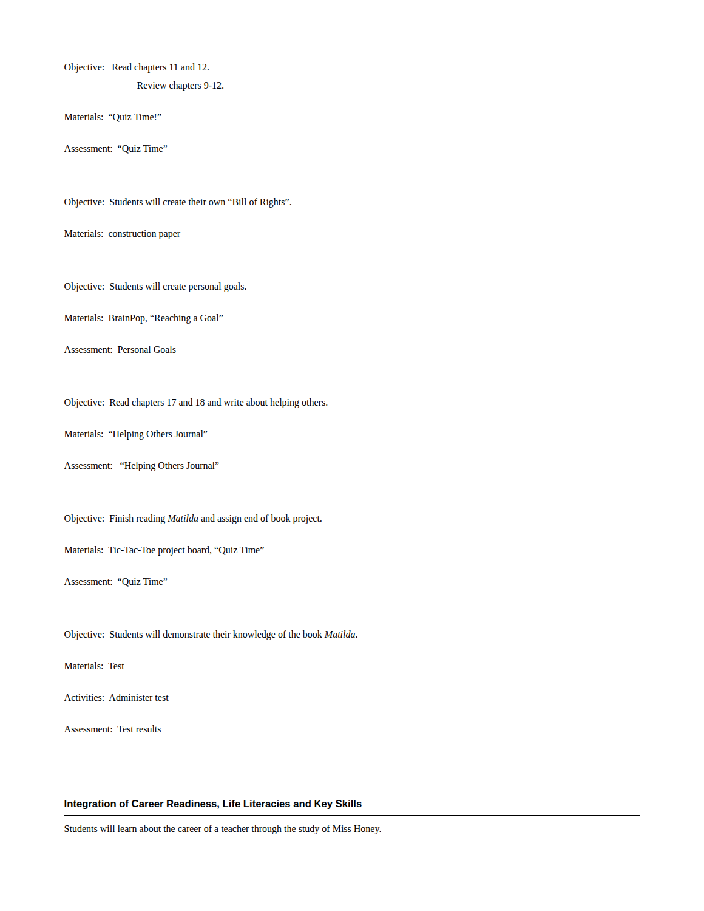Objective: Read chapters 11 and 12. Review chapters 9-12.
Materials: “Quiz Time!”
Assessment: “Quiz Time”
Objective: Students will create their own “Bill of Rights”.
Materials: construction paper
Objective: Students will create personal goals.
Materials: BrainPop, “Reaching a Goal”
Assessment: Personal Goals
Objective: Read chapters 17 and 18 and write about helping others.
Materials: “Helping Others Journal”
Assessment: “Helping Others Journal”
Objective: Finish reading Matilda and assign end of book project.
Materials: Tic-Tac-Toe project board, “Quiz Time”
Assessment: “Quiz Time”
Objective: Students will demonstrate their knowledge of the book Matilda.
Materials: Test
Activities: Administer test
Assessment: Test results
Integration of Career Readiness, Life Literacies and Key Skills
Students will learn about the career of a teacher through the study of Miss Honey.